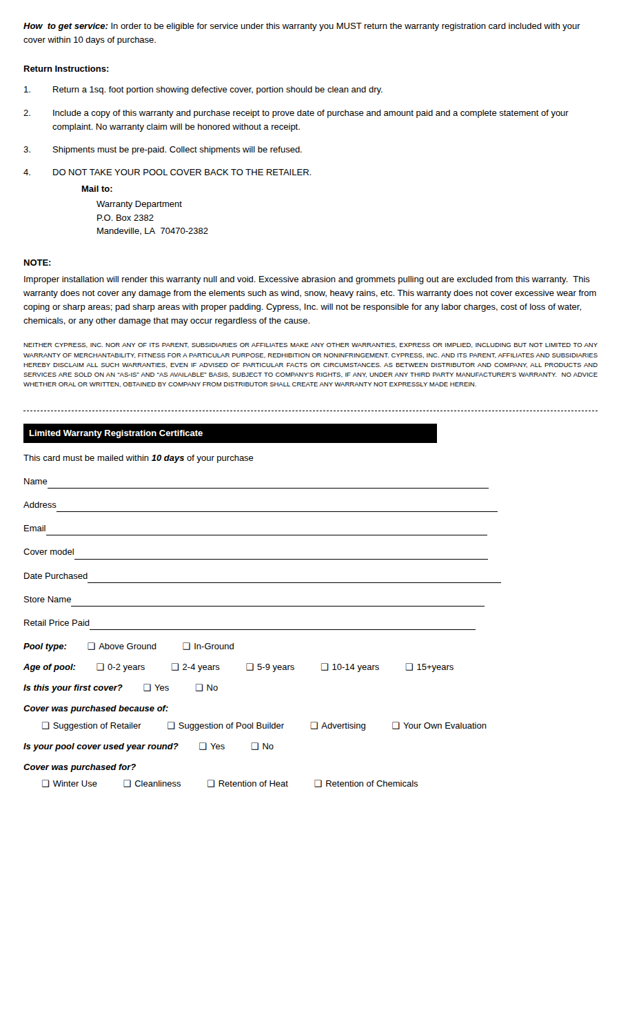How to get service: In order to be eligible for service under this warranty you MUST return the warranty registration card included with your cover within 10 days of purchase.
Return Instructions:
Return a 1sq. foot portion showing defective cover, portion should be clean and dry.
Include a copy of this warranty and purchase receipt to prove date of purchase and amount paid and a complete statement of your complaint. No warranty claim will be honored without a receipt.
Shipments must be pre-paid. Collect shipments will be refused.
DO NOT TAKE YOUR POOL COVER BACK TO THE RETAILER.
Mail to:
Warranty Department
P.O. Box 2382
Mandeville, LA 70470-2382
NOTE:
Improper installation will render this warranty null and void. Excessive abrasion and grommets pulling out are excluded from this warranty. This warranty does not cover any damage from the elements such as wind, snow, heavy rains, etc. This warranty does not cover excessive wear from coping or sharp areas; pad sharp areas with proper padding. Cypress, Inc. will not be responsible for any labor charges, cost of loss of water, chemicals, or any other damage that may occur regardless of the cause.
Neither Cypress, Inc. nor any of its parent, subsidiaries or affiliates make any other warranties, express or implied, including but not limited to any warranty of merchantability, fitness for a particular purpose, redhibition or noninfringement. Cypress, Inc. and its parent, affiliates and subsidiaries hereby disclaim all such warranties, even if advised of particular facts or circumstances. As between distributor and company, all products and services are sold on an “as-is” and “as available” basis, subject to company’s rights, if any, under any third party manufacturer’s warranty. No advice whether oral or written, obtained by company from distributor shall create any warranty not expressly made herein.
Limited Warranty Registration Certificate
This card must be mailed within 10 days of your purchase
Name
Address
Email
Cover model
Date Purchased
Store Name
Retail Price Paid
Pool type: ❑Above Ground ❑In-Ground
Age of pool: ❑0-2 years ❑2-4 years ❑5-9 years ❑10-14 years ❑15+years
Is this your first cover? ❑Yes ❑No
Cover was purchased because of:
❑Suggestion of Retailer ❑Suggestion of Pool Builder ❑Advertising ❑Your Own Evaluation
Is your pool cover used year round? ❑Yes ❑No
Cover was purchased for?
❑Winter Use ❑Cleanliness ❑Retention of Heat ❑Retention of Chemicals